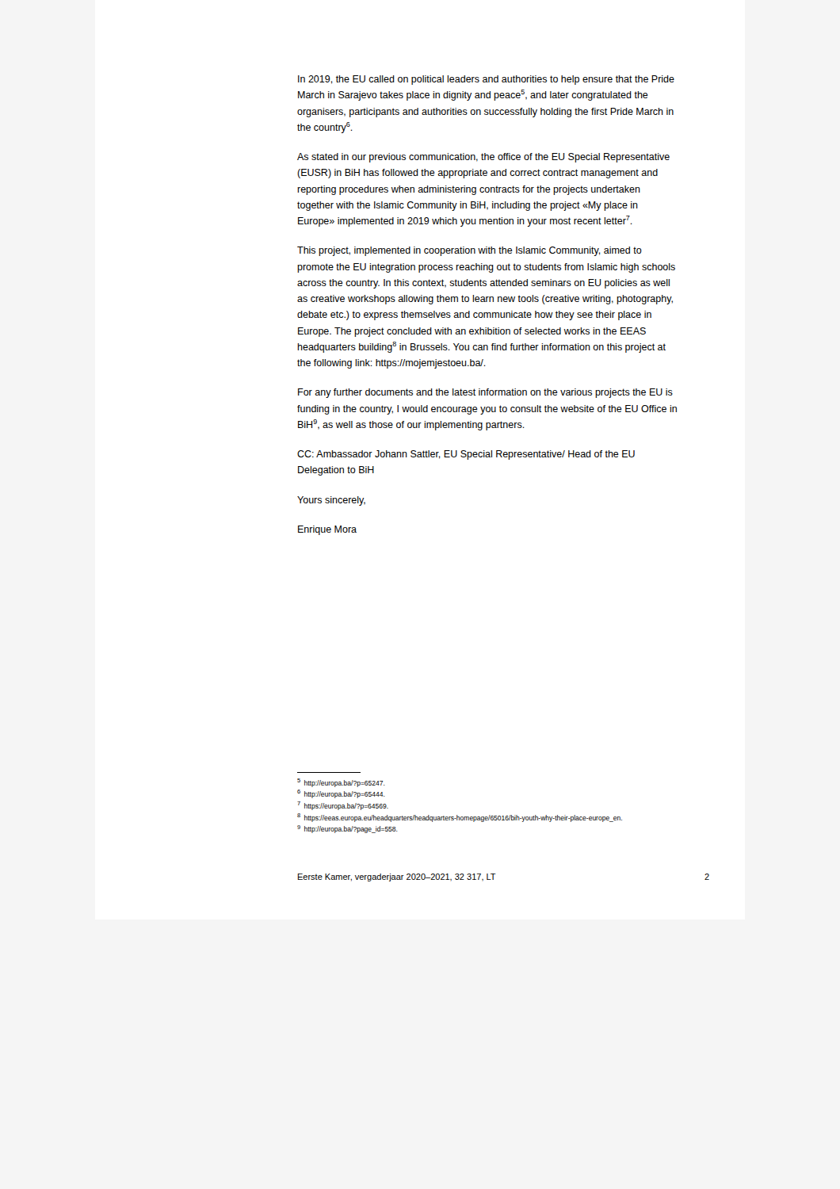In 2019, the EU called on political leaders and authorities to help ensure that the Pride March in Sarajevo takes place in dignity and peace5, and later congratulated the organisers, participants and authorities on successfully holding the first Pride March in the country6.
As stated in our previous communication, the office of the EU Special Representative (EUSR) in BiH has followed the appropriate and correct contract management and reporting procedures when administering contracts for the projects undertaken together with the Islamic Community in BiH, including the project «My place in Europe» implemented in 2019 which you mention in your most recent letter7.
This project, implemented in cooperation with the Islamic Community, aimed to promote the EU integration process reaching out to students from Islamic high schools across the country. In this context, students attended seminars on EU policies as well as creative workshops allowing them to learn new tools (creative writing, photography, debate etc.) to express themselves and communicate how they see their place in Europe. The project concluded with an exhibition of selected works in the EEAS headquarters building8 in Brussels. You can find further information on this project at the following link: https://mojemjestoeu.ba/.
For any further documents and the latest information on the various projects the EU is funding in the country, I would encourage you to consult the website of the EU Office in BiH9, as well as those of our implementing partners.
CC: Ambassador Johann Sattler, EU Special Representative/ Head of the EU Delegation to BiH
Yours sincerely,
Enrique Mora
5 http://europa.ba/?p=65247.
6 http://europa.ba/?p=65444.
7 https://europa.ba/?p=64569.
8 https://eeas.europa.eu/headquarters/headquarters-homepage/65016/bih-youth-why-their-place-europe_en.
9 http://europa.ba/?page_id=558.
Eerste Kamer, vergaderjaar 2020–2021, 32 317, LT 2